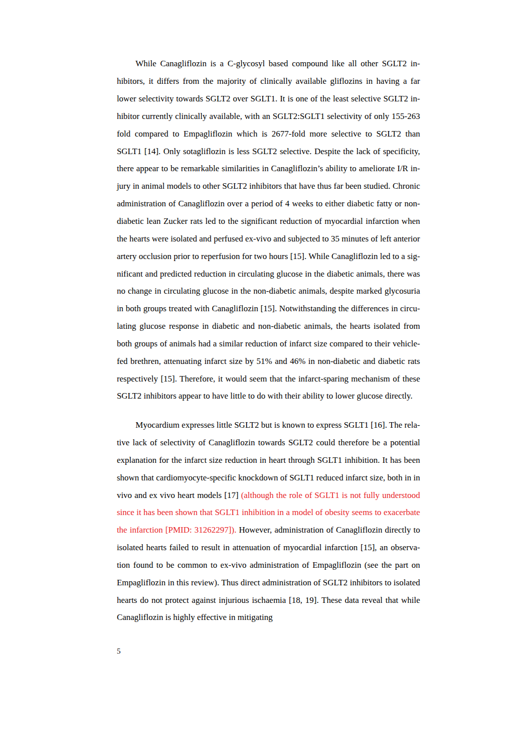While Canagliflozin is a C-glycosyl based compound like all other SGLT2 inhibitors, it differs from the majority of clinically available gliflozins in having a far lower selectivity towards SGLT2 over SGLT1. It is one of the least selective SGLT2 inhibitor currently clinically available, with an SGLT2:SGLT1 selectivity of only 155-263 fold compared to Empagliflozin which is 2677-fold more selective to SGLT2 than SGLT1 [14]. Only sotagliflozin is less SGLT2 selective. Despite the lack of specificity, there appear to be remarkable similarities in Canagliflozin’s ability to ameliorate I/R injury in animal models to other SGLT2 inhibitors that have thus far been studied. Chronic administration of Canagliflozin over a period of 4 weeks to either diabetic fatty or non-diabetic lean Zucker rats led to the significant reduction of myocardial infarction when the hearts were isolated and perfused ex-vivo and subjected to 35 minutes of left anterior artery occlusion prior to reperfusion for two hours [15]. While Canagliflozin led to a significant and predicted reduction in circulating glucose in the diabetic animals, there was no change in circulating glucose in the non-diabetic animals, despite marked glycosuria in both groups treated with Canagliflozin [15]. Notwithstanding the differences in circulating glucose response in diabetic and non-diabetic animals, the hearts isolated from both groups of animals had a similar reduction of infarct size compared to their vehicle-fed brethren, attenuating infarct size by 51% and 46% in non-diabetic and diabetic rats respectively [15]. Therefore, it would seem that the infarct-sparing mechanism of these SGLT2 inhibitors appear to have little to do with their ability to lower glucose directly.
Myocardium expresses little SGLT2 but is known to express SGLT1 [16]. The relative lack of selectivity of Canagliflozin towards SGLT2 could therefore be a potential explanation for the infarct size reduction in heart through SGLT1 inhibition. It has been shown that cardiomyocyte-specific knockdown of SGLT1 reduced infarct size, both in in vivo and ex vivo heart models [17] (although the role of SGLT1 is not fully understood since it has been shown that SGLT1 inhibition in a model of obesity seems to exacerbate the infarction [PMID: 31262297]). However, administration of Canagliflozin directly to isolated hearts failed to result in attenuation of myocardial infarction [15], an observation found to be common to ex-vivo administration of Empagliflozin (see the part on Empagliflozin in this review). Thus direct administration of SGLT2 inhibitors to isolated hearts do not protect against injurious ischaemia [18, 19]. These data reveal that while Canagliflozin is highly effective in mitigating
5